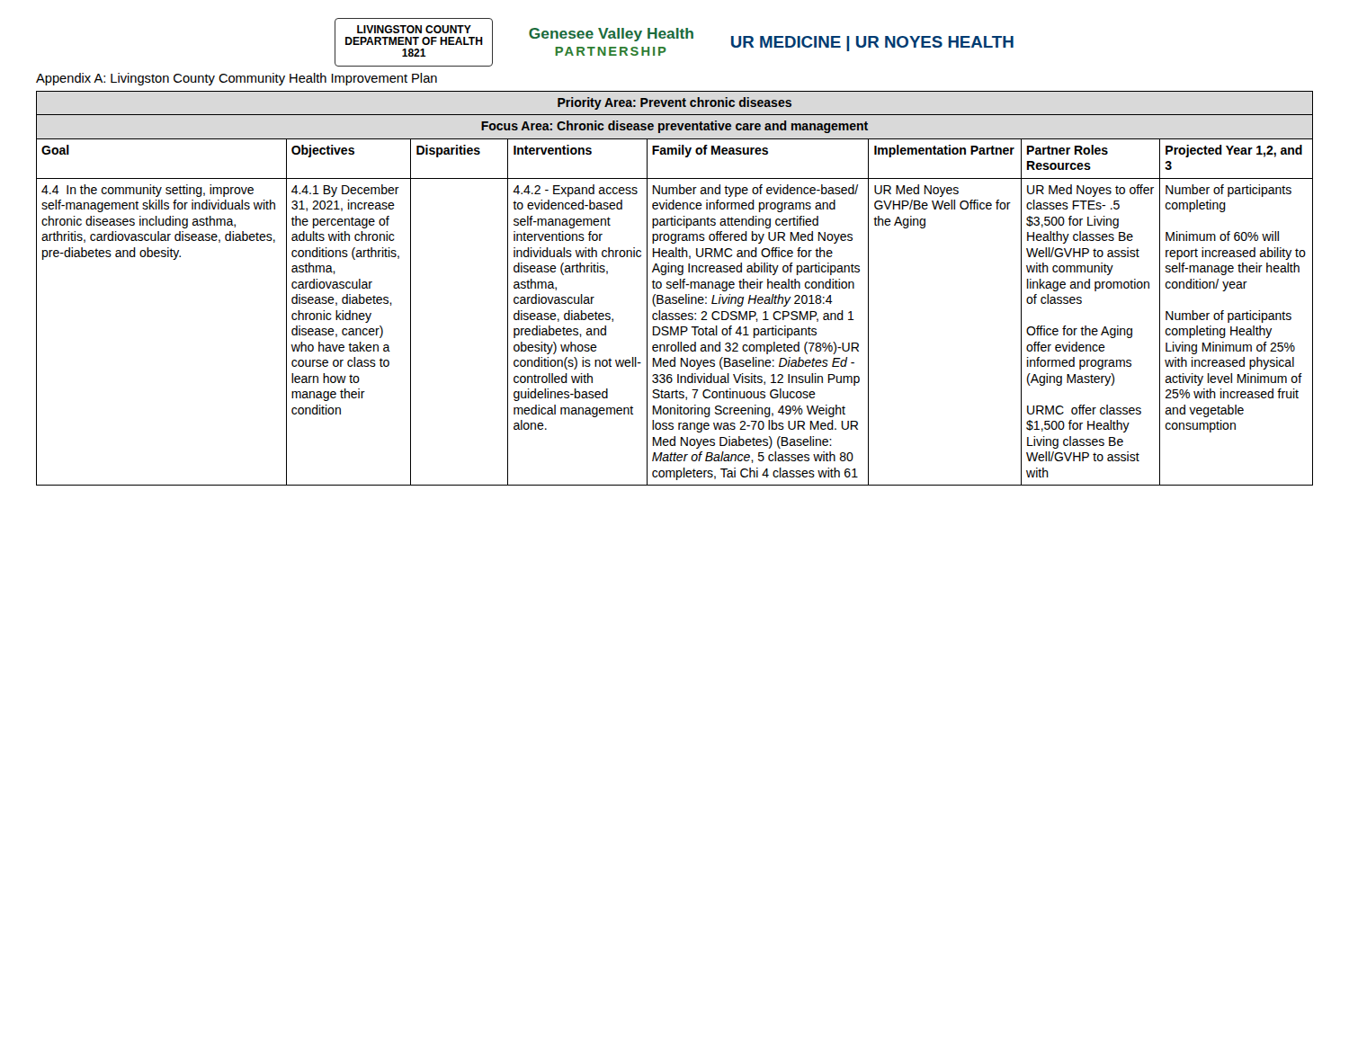LIVINGSTON COUNTY
DEPARTMENT OF HEALTH
1821
Genesee Valley Health
PARTNERSHIP
UR MEDICINE | UR NOYES HEALTH
Appendix A: Livingston County Community Health Improvement Plan
| Priority Area: Prevent chronic diseases |
| Focus Area: Chronic disease preventative care and management |
| Goal | Objectives | Disparities | Interventions | Family of Measures | Implementation Partner | Partner Roles Resources | Projected Year 1,2, and 3 |
| 4.4 In the community setting, improve self-management skills for individuals with chronic diseases including asthma, arthritis, cardiovascular disease, diabetes, pre-diabetes and obesity. | 4.4.1 By December 31, 2021, increase the percentage of adults with chronic conditions (arthritis, asthma, cardiovascular disease, diabetes, chronic kidney disease, cancer) who have taken a course or class to learn how to manage their condition | | 4.4.2 - Expand access to evidenced-based self-management interventions for individuals with chronic disease (arthritis, asthma, cardiovascular disease, diabetes, prediabetes, and obesity) whose condition(s) is not well-controlled with guidelines-based medical management alone. | Number and type of evidence-based/ evidence informed programs and participants attending certified programs offered by UR Med Noyes Health, URMC and Office for the Aging Increased ability of participants to self-manage their health condition (Baseline: Living Healthy 2018:4 classes: 2 CDSMP, 1 CPSMP, and 1 DSMP Total of 41 participants enrolled and 32 completed (78%)-UR Med Noyes (Baseline: Diabetes Ed - 336 Individual Visits, 12 Insulin Pump Starts, 7 Continuous Glucose Monitoring Screening, 49% Weight loss range was 2-70 lbs UR Med. UR Med Noyes Diabetes) (Baseline: Matter of Balance , 5 classes with 80 completers, Tai Chi 4 classes with 61 | UR Med Noyes GVHP/Be Well Office for the Aging | UR Med Noyes to offer classes FTEs- .5 $3,500 for Living Healthy classes Be Well/GVHP to assist with community linkage and promotion of classes Office for the Aging offer evidence informed programs (Aging Mastery) URMC offer classes $1,500 for Healthy Living classes Be Well/GVHP to assist with | Number of participants completing Minimum of 60% will report increased ability to self-manage their health condition/ year Number of participants completing Healthy Living Minimum of 25% with increased physical activity level Minimum of 25% with increased fruit and vegetable consumption |